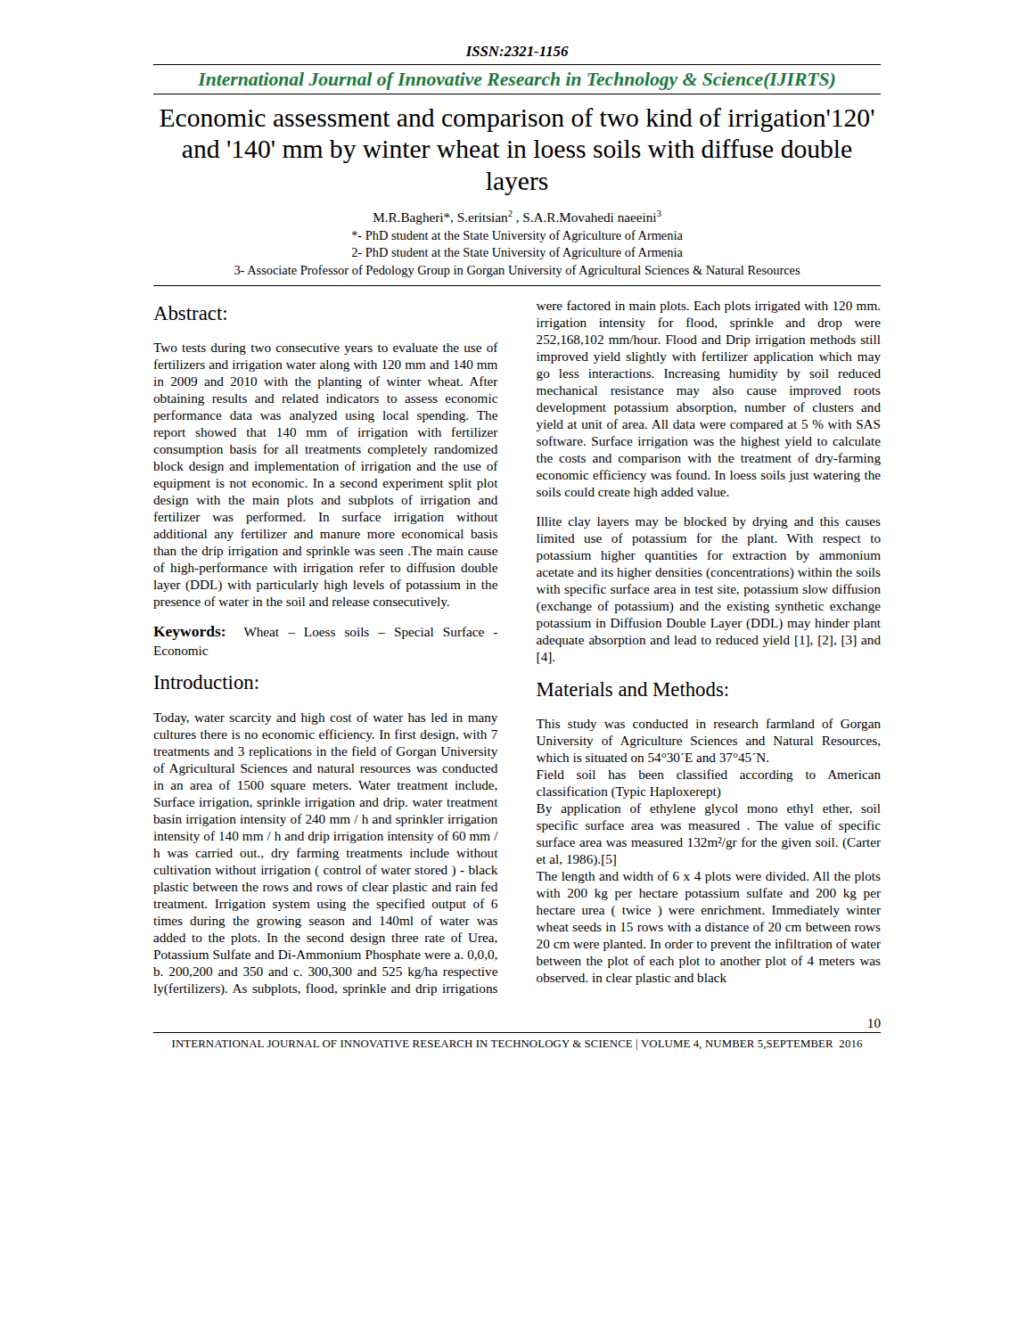ISSN:2321-1156
International Journal of Innovative Research in Technology & Science(IJIRTS)
Economic assessment and comparison of two kind of irrigation'120' and '140' mm by winter wheat in loess soils with diffuse double layers
M.R.Bagheri*, S.eritsian2 , S.A.R.Movahedi naeeini3
*- PhD student at the State University of Agriculture of Armenia
2- PhD student at the State University of Agriculture of Armenia
3- Associate Professor of Pedology Group in Gorgan University of Agricultural Sciences & Natural Resources
Abstract:
Two tests during two consecutive years to evaluate the use of fertilizers and irrigation water along with 120 mm and 140 mm in 2009 and 2010 with the planting of winter wheat. After obtaining results and related indicators to assess economic performance data was analyzed using local spending. The report showed that 140 mm of irrigation with fertilizer consumption basis for all treatments completely randomized block design and implementation of irrigation and the use of equipment is not economic. In a second experiment split plot design with the main plots and subplots of irrigation and fertilizer was performed. In surface irrigation without additional any fertilizer and manure more economical basis than the drip irrigation and sprinkle was seen .The main cause of high-performance with irrigation refer to diffusion double layer (DDL) with particularly high levels of potassium in the presence of water in the soil and release consecutively.
Keywords: Wheat – Loess soils – Special Surface - Economic
Introduction:
Today, water scarcity and high cost of water has led in many cultures there is no economic efficiency. In first design, with 7 treatments and 3 replications in the field of Gorgan University of Agricultural Sciences and natural resources was conducted in an area of 1500 square meters. Water treatment include, Surface irrigation, sprinkle irrigation and drip. water treatment basin irrigation intensity of 240 mm / h and sprinkler irrigation intensity of 140 mm / h and drip irrigation intensity of 60 mm / h was carried out., dry farming treatments include without cultivation without irrigation ( control of water stored ) - black plastic between the rows and rows of clear plastic and rain fed treatment. Irrigation system using the specified output of 6 times during the growing season and 140ml of water was added to the plots. In the second design three rate of Urea, Potassium Sulfate and Di-Ammonium Phosphate were a. 0,0,0, b. 200,200 and 350 and c. 300,300 and 525 kg/ha respective ly(fertilizers). As subplots, flood, sprinkle and drip irrigations were factored in main plots. Each plots irrigated with 120 mm. irrigation intensity for flood, sprinkle and drop were 252,168,102 mm/hour. Flood and Drip irrigation methods still improved yield slightly with fertilizer application which may go less interactions. Increasing humidity by soil reduced mechanical resistance may also cause improved roots development potassium absorption, number of clusters and yield at unit of area. All data were compared at 5 % with SAS software. Surface irrigation was the highest yield to calculate the costs and comparison with the treatment of dry-farming economic efficiency was found. In loess soils just watering the soils could create high added value.
Illite clay layers may be blocked by drying and this causes limited use of potassium for the plant. With respect to potassium higher quantities for extraction by ammonium acetate and its higher densities (concentrations) within the soils with specific surface area in test site, potassium slow diffusion (exchange of potassium) and the existing synthetic exchange potassium in Diffusion Double Layer (DDL) may hinder plant adequate absorption and lead to reduced yield [1], [2], [3] and [4].
Materials and Methods:
This study was conducted in research farmland of Gorgan University of Agriculture Sciences and Natural Resources, which is situated on 54°30´E and 37°45´N.
Field soil has been classified according to American classification (Typic Haploxerept)
By application of ethylene glycol mono ethyl ether, soil specific surface area was measured . The value of specific surface area was measured 132m²/gr for the given soil. (Carter et al, 1986).[5]
The length and width of 6 x 4 plots were divided. All the plots with 200 kg per hectare potassium sulfate and 200 kg per hectare urea ( twice ) were enrichment. Immediately winter wheat seeds in 15 rows with a distance of 20 cm between rows 20 cm were planted. In order to prevent the infiltration of water between the plot of each plot to another plot of 4 meters was observed. in clear plastic and black
10
INTERNATIONAL JOURNAL OF INNOVATIVE RESEARCH IN TECHNOLOGY & SCIENCE | VOLUME 4, NUMBER 5,SEPTEMBER 2016